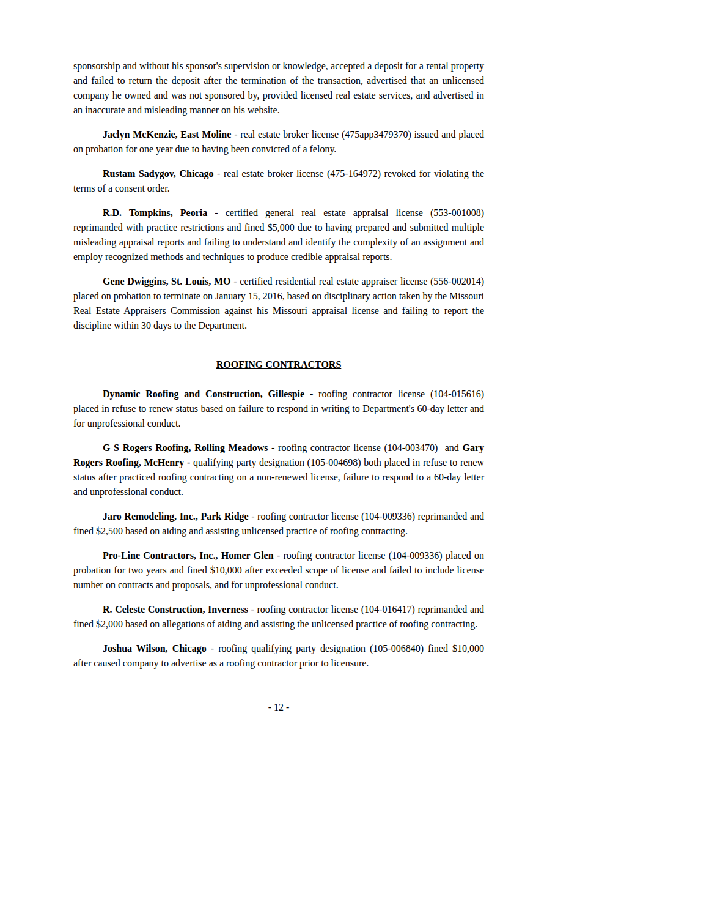sponsorship and without his sponsor's supervision or knowledge, accepted a deposit for a rental property and failed to return the deposit after the termination of the transaction, advertised that an unlicensed company he owned and was not sponsored by, provided licensed real estate services, and advertised in an inaccurate and misleading manner on his website.
Jaclyn McKenzie, East Moline - real estate broker license (475app3479370) issued and placed on probation for one year due to having been convicted of a felony.
Rustam Sadygov, Chicago - real estate broker license (475-164972) revoked for violating the terms of a consent order.
R.D. Tompkins, Peoria - certified general real estate appraisal license (553-001008) reprimanded with practice restrictions and fined $5,000 due to having prepared and submitted multiple misleading appraisal reports and failing to understand and identify the complexity of an assignment and employ recognized methods and techniques to produce credible appraisal reports.
Gene Dwiggins, St. Louis, MO - certified residential real estate appraiser license (556-002014) placed on probation to terminate on January 15, 2016, based on disciplinary action taken by the Missouri Real Estate Appraisers Commission against his Missouri appraisal license and failing to report the discipline within 30 days to the Department.
ROOFING CONTRACTORS
Dynamic Roofing and Construction, Gillespie - roofing contractor license (104-015616) placed in refuse to renew status based on failure to respond in writing to Department's 60-day letter and for unprofessional conduct.
G S Rogers Roofing, Rolling Meadows - roofing contractor license (104-003470) and Gary Rogers Roofing, McHenry - qualifying party designation (105-004698) both placed in refuse to renew status after practiced roofing contracting on a non-renewed license, failure to respond to a 60-day letter and unprofessional conduct.
Jaro Remodeling, Inc., Park Ridge - roofing contractor license (104-009336) reprimanded and fined $2,500 based on aiding and assisting unlicensed practice of roofing contracting.
Pro-Line Contractors, Inc., Homer Glen - roofing contractor license (104-009336) placed on probation for two years and fined $10,000 after exceeded scope of license and failed to include license number on contracts and proposals, and for unprofessional conduct.
R. Celeste Construction, Inverness - roofing contractor license (104-016417) reprimanded and fined $2,000 based on allegations of aiding and assisting the unlicensed practice of roofing contracting.
Joshua Wilson, Chicago - roofing qualifying party designation (105-006840) fined $10,000 after caused company to advertise as a roofing contractor prior to licensure.
- 12 -